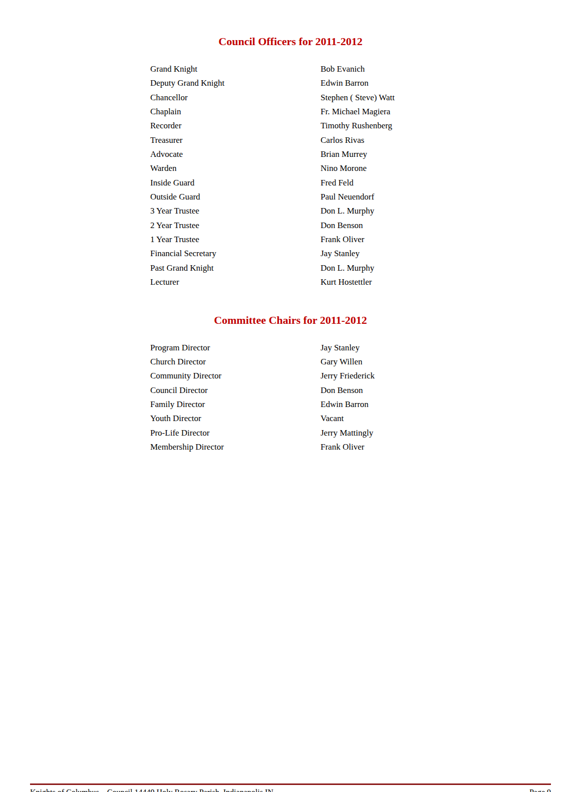Council Officers for 2011-2012
| Grand Knight | Bob Evanich |
| Deputy Grand Knight | Edwin Barron |
| Chancellor | Stephen ( Steve) Watt |
| Chaplain | Fr. Michael Magiera |
| Recorder | Timothy Rushenberg |
| Treasurer | Carlos Rivas |
| Advocate | Brian Murrey |
| Warden | Nino Morone |
| Inside Guard | Fred Feld |
| Outside Guard | Paul Neuendorf |
| 3 Year Trustee | Don L. Murphy |
| 2 Year Trustee | Don Benson |
| 1 Year Trustee | Frank Oliver |
| Financial Secretary | Jay Stanley |
| Past Grand Knight | Don L. Murphy |
| Lecturer | Kurt Hostettler |
Committee Chairs for 2011-2012
| Program Director | Jay Stanley |
| Church Director | Gary Willen |
| Community Director | Jerry Friederick |
| Council Director | Don Benson |
| Family Director | Edwin Barron |
| Youth Director | Vacant |
| Pro-Life Director | Jerry Mattingly |
| Membership Director | Frank Oliver |
Knights of Columbus – Council 14449 Holy Rosary Parish, Indianapolis IN Page 9